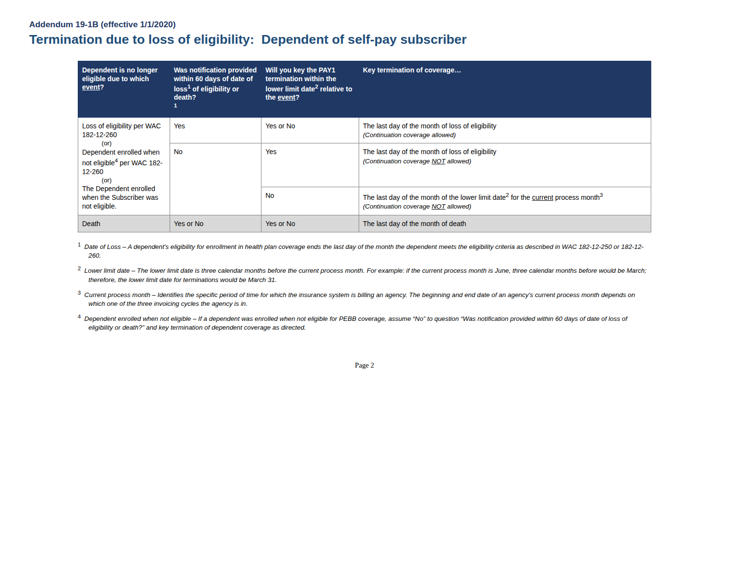Addendum 19-1B (effective 1/1/2020)
Termination due to loss of eligibility: Dependent of self-pay subscriber
| Dependent is no longer eligible due to which event ? | Was notification provided within 60 days of date of loss 1 of eligibility or death? 1 | Will you key the PAY1 termination within the lower limit date 2 relative to the event ? | Key termination of coverage… |
| --- | --- | --- | --- |
| Loss of eligibility per WAC 182-12-260 (or) Dependent enrolled when not eligible 4 per WAC 182-12-260 (or) The Dependent enrolled when the Subscriber was not eligible. | Yes | Yes or No | The last day of the month of loss of eligibility (Continuation coverage allowed) |
| No | Yes | The last day of the month of loss of eligibility (Continuation coverage NOT allowed) |
| No | The last day of the month of the lower limit date 2 for the current process month 3 (Continuation coverage NOT allowed) |
| Death | Yes or No | Yes or No | The last day of the month of death |
1 Date of Loss – A dependent's eligibility for enrollment in health plan coverage ends the last day of the month the dependent meets the eligibility criteria as described in WAC 182-12-250 or 182-12-260.
2 Lower limit date – The lower limit date is three calendar months before the current process month. For example: if the current process month is June, three calendar months before would be March; therefore, the lower limit date for terminations would be March 31.
3 Current process month – Identifies the specific period of time for which the insurance system is billing an agency. The beginning and end date of an agency’s current process month depends on which one of the three invoicing cycles the agency is in.
4 Dependent enrolled when not eligible – If a dependent was enrolled when not eligible for PEBB coverage, assume “No” to question “Was notification provided within 60 days of date of loss of eligibility or death?” and key termination of dependent coverage as directed.
Page 2